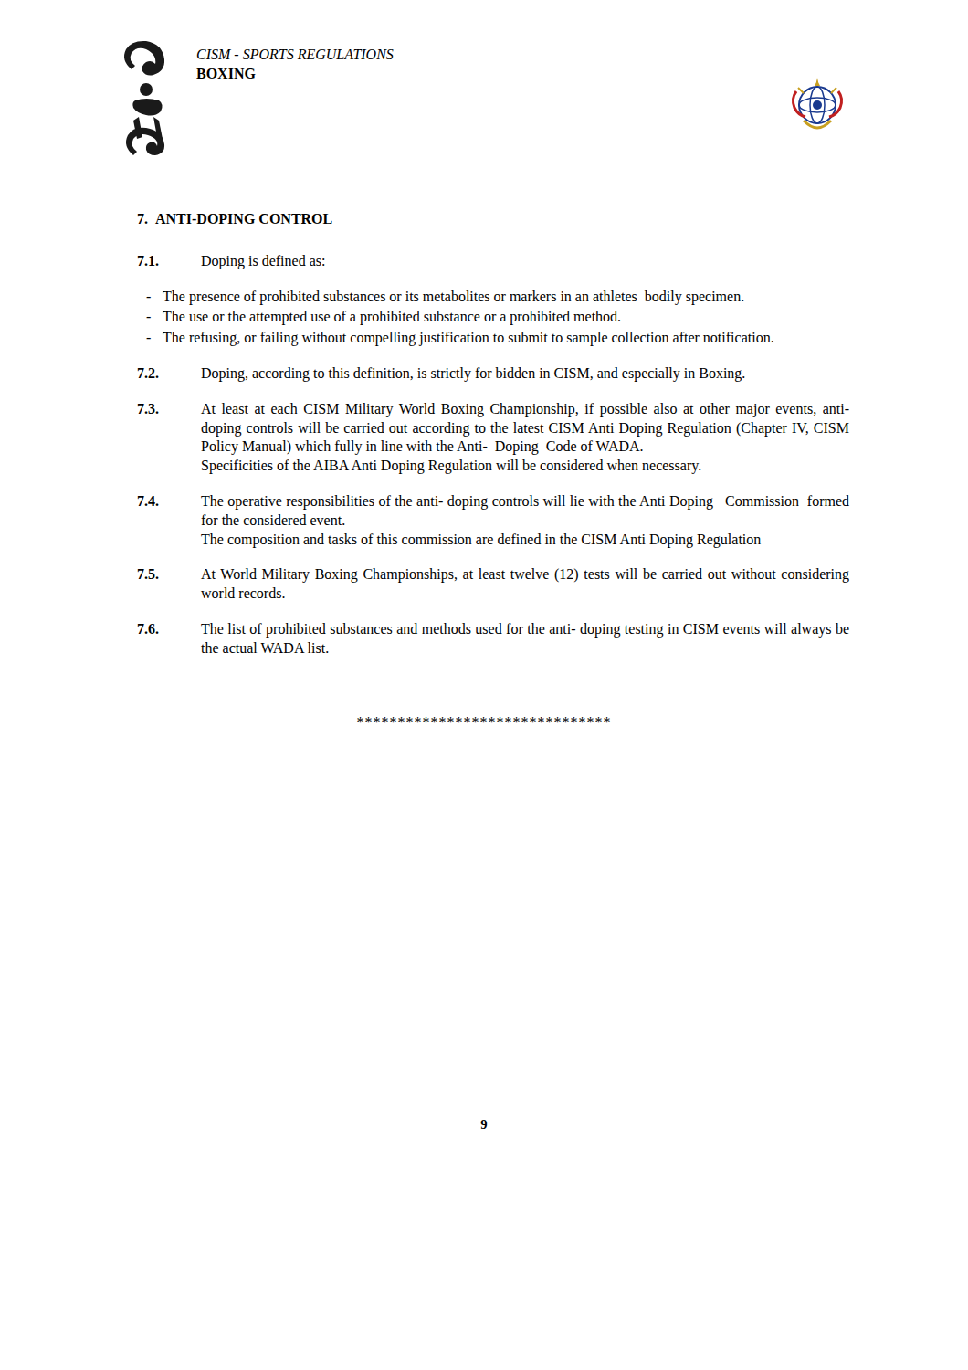CISM - SPORTS REGULATIONS
BOXING
7. ANTI-DOPING CONTROL
7.1.
Doping is defined as:
The presence of prohibited substances or its metabolites or markers in an athletes bodily specimen.
The use or the attempted use of a prohibited substance or a prohibited method.
The refusing, or failing without compelling justification to submit to sample collection after notification.
7.2.
Doping, according to this definition, is strictly for bidden in CISM, and especially in Boxing.
7.3.
At least at each CISM Military World Boxing Championship, if possible also at other major events, anti- doping controls will be carried out according to the latest CISM Anti Doping Regulation (Chapter IV, CISM Policy Manual) which fully in line with the Anti- Doping Code of WADA.
Specificities of the AIBA Anti Doping Regulation will be considered when necessary.
7.4.
The operative responsibilities of the anti- doping controls will lie with the Anti Doping Commission formed for the considered event.
The composition and tasks of this commission are defined in the CISM Anti Doping Regulation
7.5.
At World Military Boxing Championships, at least twelve (12) tests will be carried out without considering world records.
7.6.
The list of prohibited substances and methods used for the anti- doping testing in CISM events will always be the actual WADA list.
*******************************
9